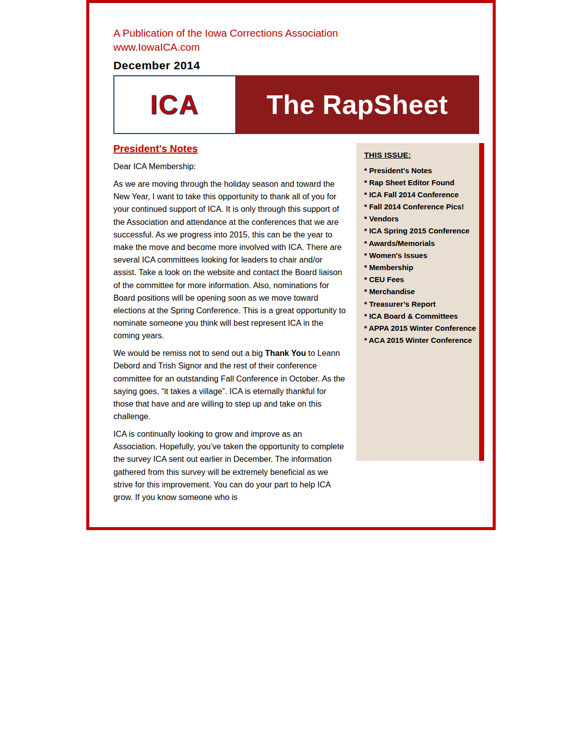A Publication of the Iowa Corrections Association
www.IowaICA.com
December 2014
ICA
The RapSheet
President's Notes
Dear ICA Membership:
As we are moving through the holiday season and toward the New Year, I want to take this opportunity to thank all of you for your continued support of ICA. It is only through this support of the Association and attendance at the conferences that we are successful. As we progress into 2015, this can be the year to make the move and become more involved with ICA. There are several ICA committees looking for leaders to chair and/or assist. Take a look on the website and contact the Board liaison of the committee for more information. Also, nominations for Board positions will be opening soon as we move toward elections at the Spring Conference. This is a great opportunity to nominate someone you think will best represent ICA in the coming years.
We would be remiss not to send out a big Thank You to Leann Debord and Trish Signor and the rest of their conference committee for an outstanding Fall Conference in October. As the saying goes, “it takes a village”. ICA is eternally thankful for those that have and are willing to step up and take on this challenge.
ICA is continually looking to grow and improve as an Association. Hopefully, you’ve taken the opportunity to complete the survey ICA sent out earlier in December. The information gathered from this survey will be extremely beneficial as we strive for this improvement. You can do your part to help ICA grow. If you know someone who is
THIS ISSUE:
President's Notes
Rap Sheet Editor Found
ICA Fall 2014 Conference
Fall 2014 Conference Pics!
Vendors
ICA Spring 2015 Conference
Awards/Memorials
Women's Issues
Membership
CEU Fees
Merchandise
Treasurer’s Report
ICA Board & Committees
APPA 2015 Winter Conference
ACA 2015 Winter Conference